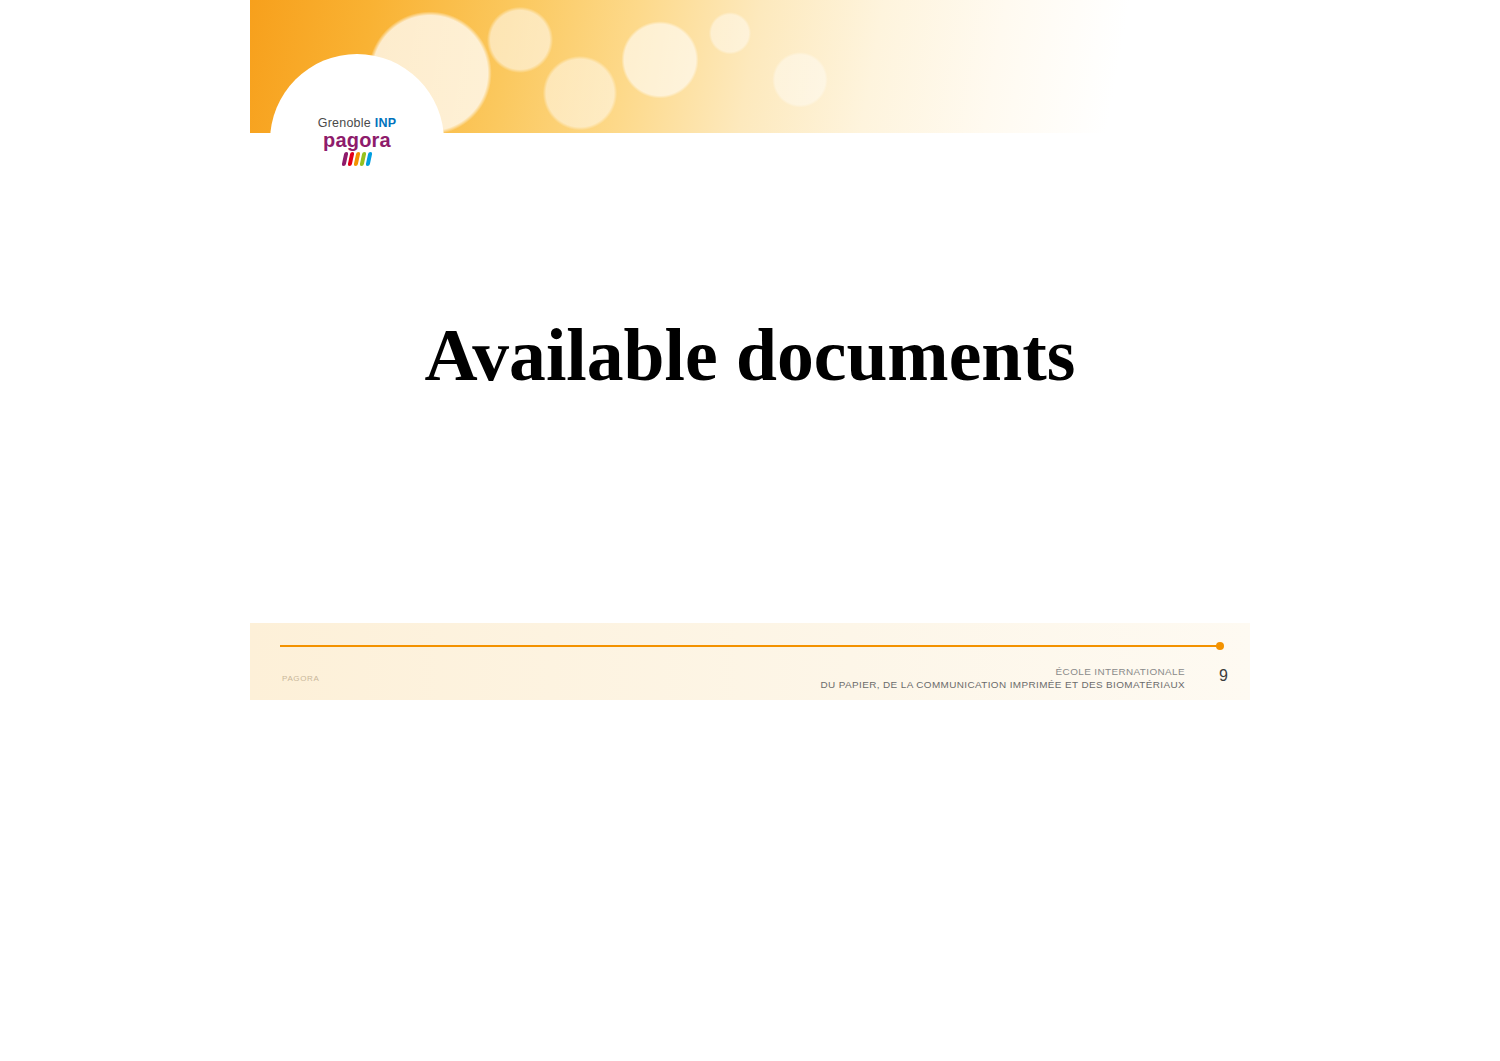Grenoble INP
pagora
Available documents
ÉCOLE INTERNATIONALE
DU PAPIER, DE LA COMMUNICATION IMPRIMÉE ET DES BIOMATÉRIAUX
9
PAGORA